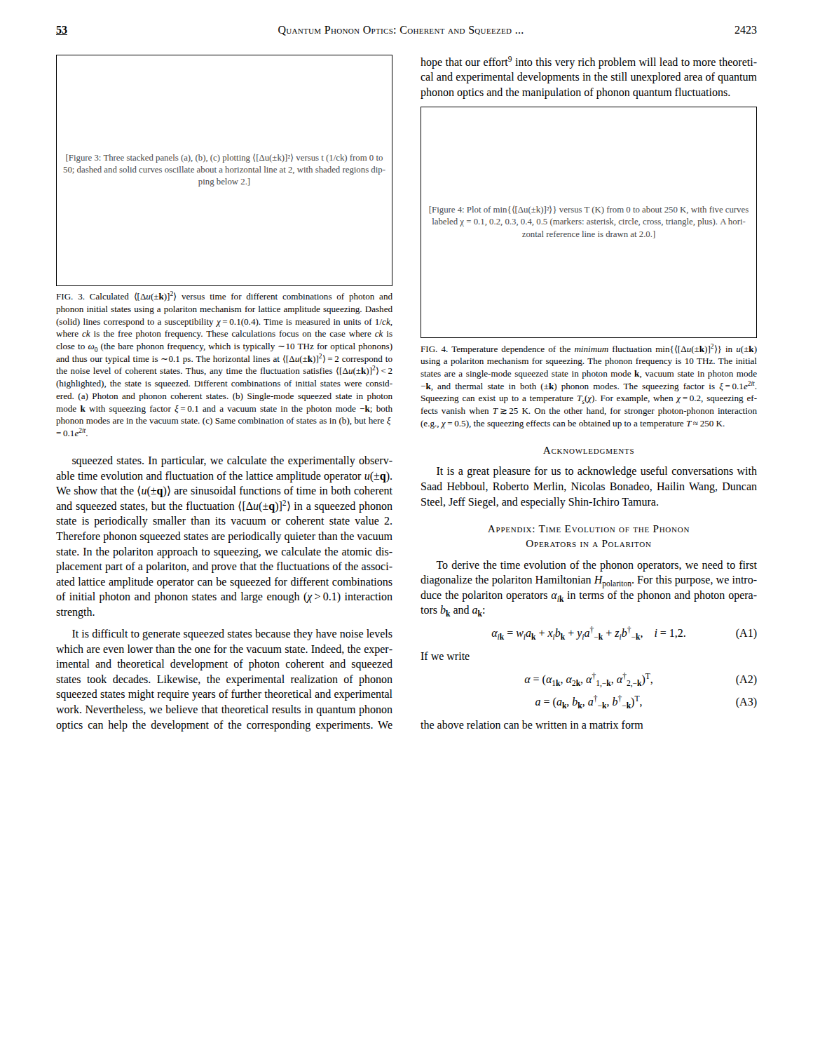53 Quantum Phonon Optics: Coherent and Squeezed ... 2423
[Figure 3: Three stacked panels (a), (b), (c) plotting ⟨[Δu(±k)]²⟩ versus t (1/ck) from 0 to 50; dashed and solid curves oscillate about a horizontal line at 2, with shaded regions dipping below 2.]
FIG. 3. Calculated ⟨[Δu(±k)]2⟩ versus time for different combinations of photon and phonon initial states using a polariton mechanism for lattice amplitude squeezing. Dashed (solid) lines correspond to a susceptibility χ = 0.1(0.4). Time is measured in units of 1/ck, where ck is the free photon frequency. These calculations focus on the case where ck is close to ω0 (the bare phonon frequency, which is typically ∼10 THz for optical phonons) and thus our typical time is ∼0.1 ps. The horizontal lines at ⟨[Δu(±k)]2⟩ = 2 correspond to the noise level of coherent states. Thus, any time the fluctuation satisfies ⟨[Δu(±k)]2⟩ < 2 (highlighted), the state is squeezed. Different combinations of initial states were considered. (a) Photon and phonon coherent states. (b) Single-mode squeezed state in photon mode k with squeezing factor ξ = 0.1 and a vacuum state in the photon mode −k; both phonon modes are in the vacuum state. (c) Same combination of states as in (b), but here ξ = 0.1e2it.
squeezed states. In particular, we calculate the experimentally observable time evolution and fluctuation of the lattice amplitude operator u(±q). We show that the ⟨u(±q)⟩ are sinusoidal functions of time in both coherent and squeezed states, but the fluctuation ⟨[Δu(±q)]2⟩ in a squeezed phonon state is periodically smaller than its vacuum or coherent state value 2. Therefore phonon squeezed states are periodically quieter than the vacuum state. In the polariton approach to squeezing, we calculate the atomic displacement part of a polariton, and prove that the fluctuations of the associated lattice amplitude operator can be squeezed for different combinations of initial photon and phonon states and large enough (χ > 0.1) interaction strength.
It is difficult to generate squeezed states because they have noise levels which are even lower than the one for the vacuum state. Indeed, the experimental and theoretical development of photon coherent and squeezed states took decades. Likewise, the experimental realization of phonon squeezed states might require years of further theoretical and experimental work. Nevertheless, we believe that theoretical results in quantum phonon optics can help the development of the corresponding experiments. We hope that our effort9 into this very rich problem will lead to more theoretical and experimental developments in the still unexplored area of quantum phonon optics and the manipulation of phonon quantum fluctuations.
[Figure 4: Plot of min{⟨[Δu(±k)]²⟩} versus T (K) from 0 to about 250 K, with five curves labeled χ = 0.1, 0.2, 0.3, 0.4, 0.5 (markers: asterisk, circle, cross, triangle, plus). A horizontal reference line is drawn at 2.0.]
FIG. 4. Temperature dependence of the minimum fluctuation min{⟨[Δu(±k)]2⟩} in u(±k) using a polariton mechanism for squeezing. The phonon frequency is 10 THz. The initial states are a single-mode squeezed state in photon mode k, vacuum state in photon mode −k, and thermal state in both (±k) phonon modes. The squeezing factor is ξ = 0.1e2it. Squeezing can exist up to a temperature Ts(χ). For example, when χ = 0.2, squeezing effects vanish when T ≳ 25 K. On the other hand, for stronger photon-phonon interaction (e.g., χ = 0.5), the squeezing effects can be obtained up to a temperature T ≈ 250 K.
Acknowledgments
It is a great pleasure for us to acknowledge useful conversations with Saad Hebboul, Roberto Merlin, Nicolas Bonadeo, Hailin Wang, Duncan Steel, Jeff Siegel, and especially Shin-Ichiro Tamura.
Appendix: Time Evolution of the Phonon
Operators in a Polariton
To derive the time evolution of the phonon operators, we need to first diagonalize the polariton Hamiltonian Hpolariton. For this purpose, we introduce the polariton operators αik in terms of the phonon and photon operators bk and ak:
αik = wiak + xibk + yia†−k + zib†−k, i = 1,2. (A1)
If we write
α = (α1k, α2k, α†1,−k, α†2,−k)T, (A2)
a = (ak, bk, a†−k, b†−k)T, (A3)
the above relation can be written in a matrix form